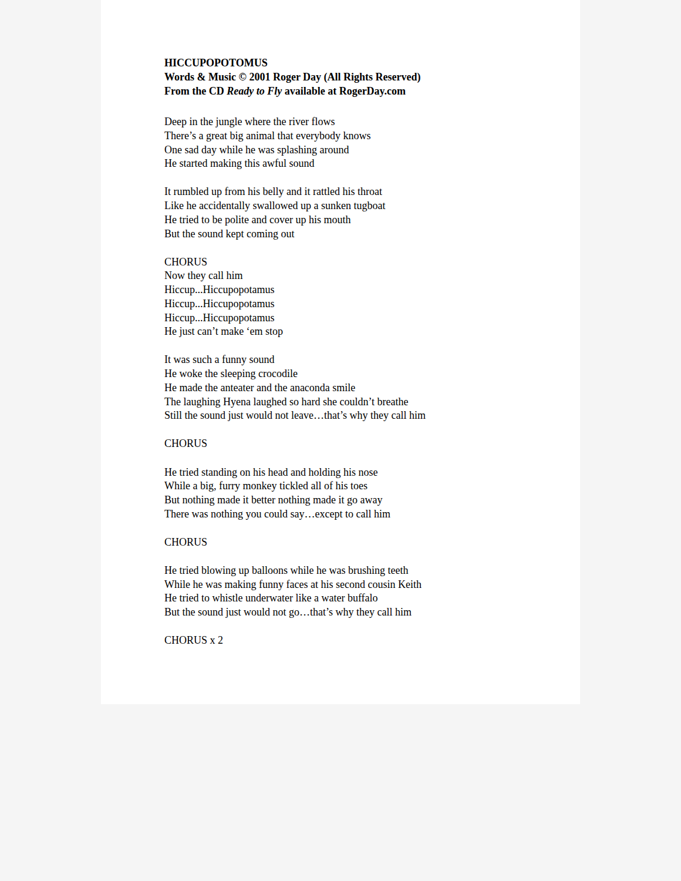HICCUPOPOTOMUS Words & Music © 2001 Roger Day (All Rights Reserved) From the CD Ready to Fly available at RogerDay.com
Deep in the jungle where the river flows There’s a great big animal that everybody knows One sad day while he was splashing around He started making this awful sound
It rumbled up from his belly and it rattled his throat Like he accidentally swallowed up a sunken tugboat He tried to be polite and cover up his mouth But the sound kept coming out
CHORUS Now they call him Hiccup...Hiccupopotamus Hiccup...Hiccupopotamus Hiccup...Hiccupopotamus He just can’t make ‘em stop
It was such a funny sound He woke the sleeping crocodile He made the anteater and the anaconda smile The laughing Hyena laughed so hard she couldn’t breathe Still the sound just would not leave…that’s why they call him
CHORUS
He tried standing on his head and holding his nose While a big, furry monkey tickled all of his toes But nothing made it better nothing made it go away There was nothing you could say…except to call him
CHORUS
He tried blowing up balloons while he was brushing teeth While he was making funny faces at his second cousin Keith He tried to whistle underwater like a water buffalo But the sound just would not go…that’s why they call him
CHORUS x 2